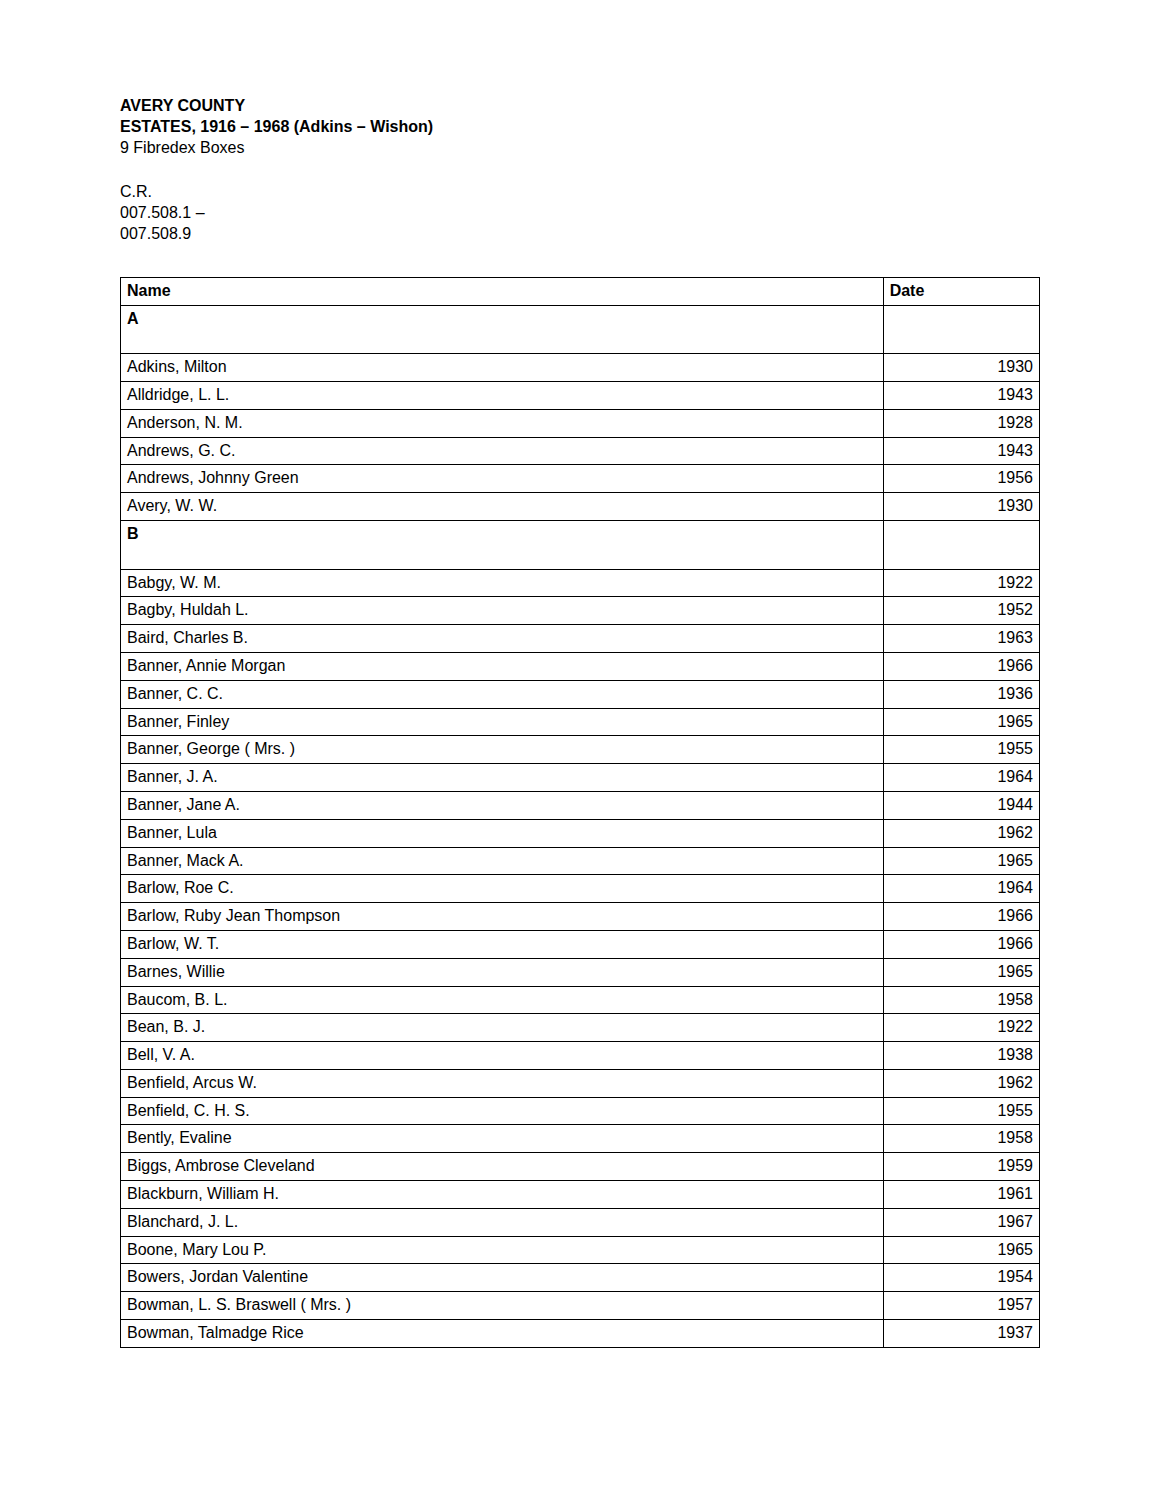AVERY COUNTY
ESTATES, 1916 – 1968 (Adkins – Wishon)
9 Fibredex Boxes
C.R.
007.508.1 –
007.508.9
| Name | Date |
| --- | --- |
| A | |
| Adkins, Milton | 1930 |
| Alldridge, L. L. | 1943 |
| Anderson, N. M. | 1928 |
| Andrews, G. C. | 1943 |
| Andrews, Johnny Green | 1956 |
| Avery, W. W. | 1930 |
| B | |
| Babgy, W. M. | 1922 |
| Bagby, Huldah L. | 1952 |
| Baird, Charles B. | 1963 |
| Banner, Annie Morgan | 1966 |
| Banner, C. C. | 1936 |
| Banner, Finley | 1965 |
| Banner, George ( Mrs. ) | 1955 |
| Banner, J. A. | 1964 |
| Banner, Jane A. | 1944 |
| Banner, Lula | 1962 |
| Banner, Mack A. | 1965 |
| Barlow, Roe C. | 1964 |
| Barlow, Ruby Jean Thompson | 1966 |
| Barlow, W. T. | 1966 |
| Barnes, Willie | 1965 |
| Baucom, B. L. | 1958 |
| Bean, B. J. | 1922 |
| Bell, V. A. | 1938 |
| Benfield, Arcus W. | 1962 |
| Benfield, C. H. S. | 1955 |
| Bently, Evaline | 1958 |
| Biggs, Ambrose Cleveland | 1959 |
| Blackburn, William H. | 1961 |
| Blanchard, J. L. | 1967 |
| Boone, Mary Lou P. | 1965 |
| Bowers, Jordan Valentine | 1954 |
| Bowman, L. S. Braswell ( Mrs. ) | 1957 |
| Bowman, Talmadge Rice | 1937 |